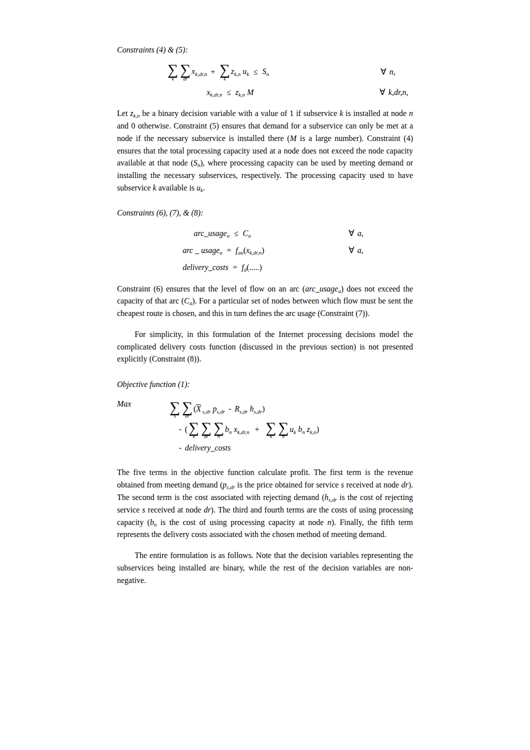Constraints (4) & (5):
∑k∑drxk,dr,n + ∑kzk,n uk ≤ Sn
∀n,
xk,dr,n ≤ zk,n M
∀k,dr,n,
Let zk,n be a binary decision variable with a value of 1 if subservice k is installed at node n and 0 otherwise. Constraint (5) ensures that demand for a subservice can only be met at a node if the necessary subservice is installed there (M is a large number). Constraint (4) ensures that the total processing capacity used at a node does not exceed the node capacity available at that node (Sn), where processing capacity can be used by meeting demand or installing the necessary subservices, respectively. The processing capacity used to have subservice k available is uk.
Constraints (6), (7), & (8):
arc_usagea ≤ Ca
∀a,
arc _ usagea = fau(xk,dr,n)
∀a,
delivery_costs = fd(.....)
Constraint (6) ensures that the level of flow on an arc (arc_usagea) does not exceed the capacity of that arc (Ca). For a particular set of nodes between which flow must be sent the cheapest route is chosen, and this in turn defines the arc usage (Constraint (7)).
For simplicity, in this formulation of the Internet processing decisions model the complicated delivery costs function (discussed in the previous section) is not presented explicitly (Constraint (8)).
Objective function (1):
Max
∑s∑dr(X s,dr ps,dr - Rs,dr hs,dr)
- (∑k∑dr∑nbn xk,dr,n + ∑k∑nuk bn zk,n)
- delivery_costs
The five terms in the objective function calculate profit. The first term is the revenue obtained from meeting demand (ps,dr is the price obtained for service s received at node dr). The second term is the cost associated with rejecting demand (hs,dr is the cost of rejecting service s received at node dr). The third and fourth terms are the costs of using processing capacity (bn is the cost of using processing capacity at node n). Finally, the fifth term represents the delivery costs associated with the chosen method of meeting demand.
The entire formulation is as follows. Note that the decision variables representing the subservices being installed are binary, while the rest of the decision variables are non-negative.